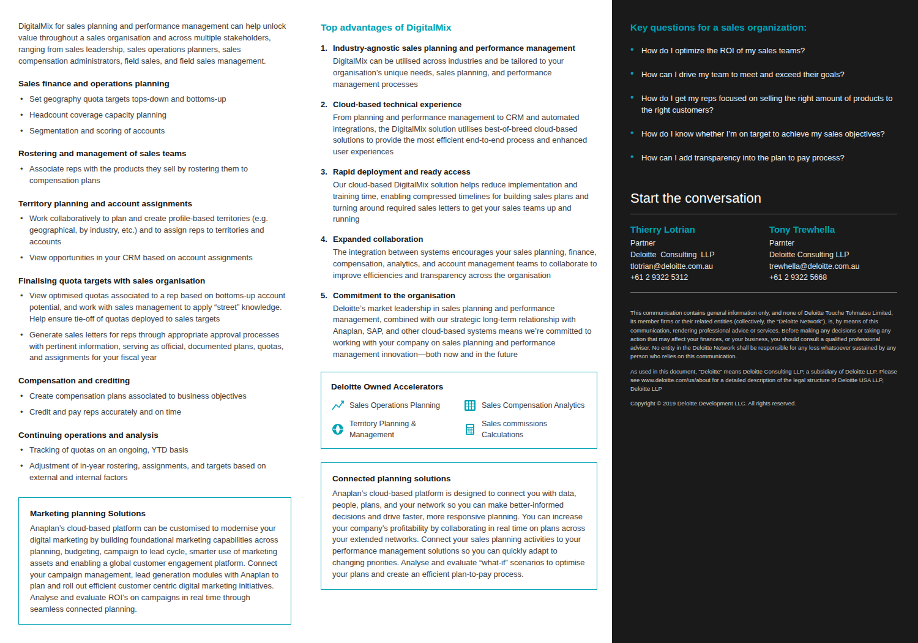DigitalMix for sales planning and performance management can help unlock value throughout a sales organisation and across multiple stakeholders, ranging from sales leadership, sales operations planners, sales compensation administrators, field sales, and field sales management.
Sales finance and operations planning
Set geography quota targets tops-down and bottoms-up
Headcount coverage capacity planning
Segmentation and scoring of accounts
Rostering and management of sales teams
Associate reps with the products they sell by rostering them to compensation plans
Territory planning and account assignments
Work collaboratively to plan and create profile-based territories (e.g. geographical, by industry, etc.) and to assign reps to territories and accounts
View opportunities in your CRM based on account assignments
Finalising quota targets with sales organisation
View optimised quotas associated to a rep based on bottoms-up account potential, and work with sales management to apply “street” knowledge. Help ensure tie-off of quotas deployed to sales targets
Generate sales letters for reps through appropriate approval processes with pertinent information, serving as official, documented plans, quotas, and assignments for your fiscal year
Compensation and crediting
Create compensation plans associated to business objectives
Credit and pay reps accurately and on time
Continuing operations and analysis
Tracking of quotas on an ongoing, YTD basis
Adjustment of in-year rostering, assignments, and targets based on external and internal factors
Marketing planning Solutions
Anaplan’s cloud-based platform can be customised to modernise your digital marketing by building foundational marketing capabilities across planning, budgeting, campaign to lead cycle, smarter use of marketing assets and enabling a global customer engagement platform. Connect your campaign management, lead generation modules with Anaplan to plan and roll out efficient customer centric digital marketing initiatives. Analyse and evaluate ROI’s on campaigns in real time through seamless connected planning.
Top advantages of DigitalMix
Industry-agnostic sales planning and performance management DigitalMix can be utilised across industries and be tailored to your organisation’s unique needs, sales planning, and performance management processes
Cloud-based technical experience From planning and performance management to CRM and automated integrations, the DigitalMix solution utilises best-of-breed cloud-based solutions to provide the most efficient end-to-end process and enhanced user experiences
Rapid deployment and ready access Our cloud-based DigitalMix solution helps reduce implementation and training time, enabling compressed timelines for building sales plans and turning around required sales letters to get your sales teams up and running
Expanded collaboration The integration between systems encourages your sales planning, finance, compensation, analytics, and account management teams to collaborate to improve efficiencies and transparency across the organisation
Commitment to the organisation Deloitte’s market leadership in sales planning and performance management, combined with our strategic long-term relationship with Anaplan, SAP, and other cloud-based systems means we’re committed to working with your company on sales planning and performance management innovation—both now and in the future
Deloitte Owned Accelerators
Sales Operations Planning
Sales Compensation Analytics
Territory Planning & Management
Sales commissions Calculations
Connected planning solutions
Anaplan’s cloud-based platform is designed to connect you with data, people, plans, and your network so you can make better-informed decisions and drive faster, more responsive planning. You can increase your company’s profitability by collaborating in real time on plans across your extended networks. Connect your sales planning activities to your performance management solutions so you can quickly adapt to changing priorities. Analyse and evaluate “what-if” scenarios to optimise your plans and create an efficient plan-to-pay process.
Key questions for a sales organization:
How do I optimize the ROI of my sales teams?
How can I drive my team to meet and exceed their goals?
How do I get my reps focused on selling the right amount of products to the right customers?
How do I know whether I’m on target to achieve my sales objectives?
How can I add transparency into the plan to pay process?
Start the conversation
Thierry Lotrian
Partner
Deloitte Consulting LLP
tlotrian@deloitte.com.au
+61 2 9322 5312
Tony Trewhella
Parnter
Deloitte Consulting LLP
trewhella@deloitte.com.au
+61 2 9322 5668
This communication contains general information only, and none of Deloitte Touche Tohmatsu Limited, its member firms or their related entities (collectively, the “Deloitte Network”), is, by means of this communication, rendering professional advice or services. Before making any decisions or taking any action that may affect your finances, or your business, you should consult a qualified professional adviser. No entity in the Deloitte Network shall be responsible for any loss whatsoever sustained by any person who relies on this communication.
As used in this document, “Deloitte” means Deloitte Consulting LLP, a subsidiary of Deloitte LLP. Please see www.deloitte.com/us/about for a detailed description of the legal structure of Deloitte USA LLP, Deloitte LLP
Copyright © 2019 Deloitte Development LLC. All rights reserved.